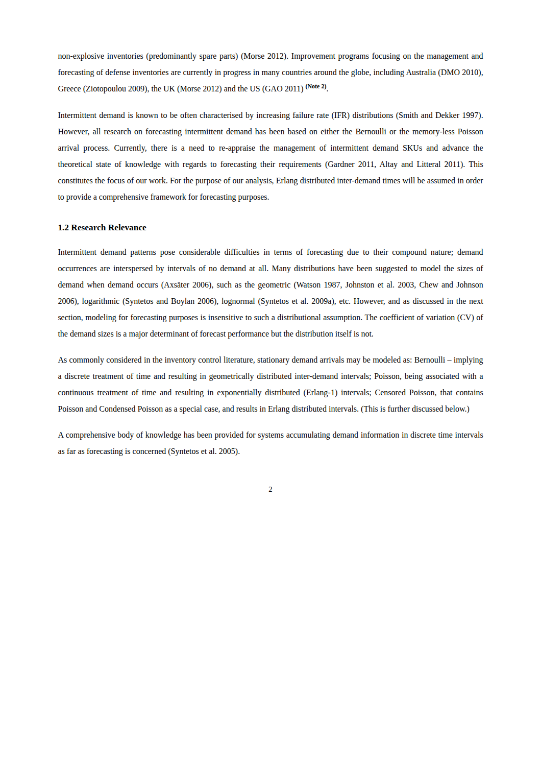non-explosive inventories (predominantly spare parts) (Morse 2012). Improvement programs focusing on the management and forecasting of defense inventories are currently in progress in many countries around the globe, including Australia (DMO 2010), Greece (Ziotopoulou 2009), the UK (Morse 2012) and the US (GAO 2011) (Note 2).
Intermittent demand is known to be often characterised by increasing failure rate (IFR) distributions (Smith and Dekker 1997). However, all research on forecasting intermittent demand has been based on either the Bernoulli or the memory-less Poisson arrival process. Currently, there is a need to re-appraise the management of intermittent demand SKUs and advance the theoretical state of knowledge with regards to forecasting their requirements (Gardner 2011, Altay and Litteral 2011). This constitutes the focus of our work. For the purpose of our analysis, Erlang distributed inter-demand times will be assumed in order to provide a comprehensive framework for forecasting purposes.
1.2 Research Relevance
Intermittent demand patterns pose considerable difficulties in terms of forecasting due to their compound nature; demand occurrences are interspersed by intervals of no demand at all. Many distributions have been suggested to model the sizes of demand when demand occurs (Axsäter 2006), such as the geometric (Watson 1987, Johnston et al. 2003, Chew and Johnson 2006), logarithmic (Syntetos and Boylan 2006), lognormal (Syntetos et al. 2009a), etc. However, and as discussed in the next section, modeling for forecasting purposes is insensitive to such a distributional assumption. The coefficient of variation (CV) of the demand sizes is a major determinant of forecast performance but the distribution itself is not.
As commonly considered in the inventory control literature, stationary demand arrivals may be modeled as: Bernoulli – implying a discrete treatment of time and resulting in geometrically distributed inter-demand intervals; Poisson, being associated with a continuous treatment of time and resulting in exponentially distributed (Erlang-1) intervals; Censored Poisson, that contains Poisson and Condensed Poisson as a special case, and results in Erlang distributed intervals. (This is further discussed below.)
A comprehensive body of knowledge has been provided for systems accumulating demand information in discrete time intervals as far as forecasting is concerned (Syntetos et al. 2005).
2